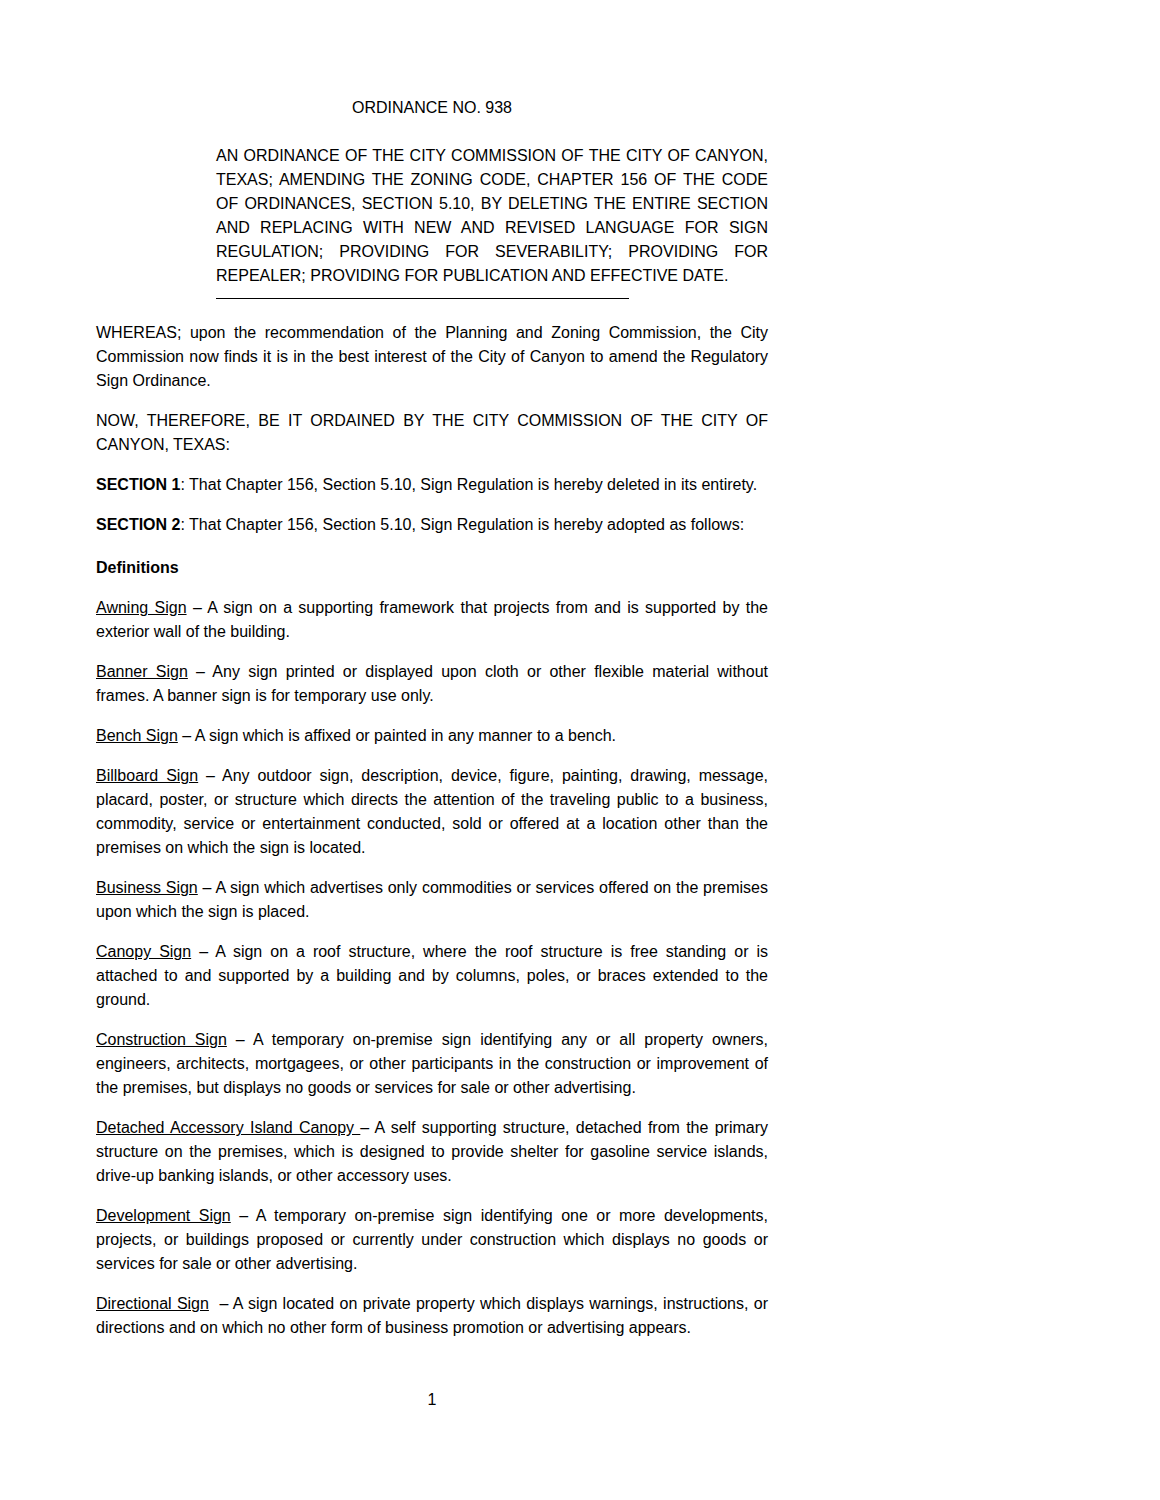ORDINANCE NO. 938
AN ORDINANCE OF THE CITY COMMISSION OF THE CITY OF CANYON, TEXAS; AMENDING THE ZONING CODE, CHAPTER 156 OF THE CODE OF ORDINANCES, SECTION 5.10, BY DELETING THE ENTIRE SECTION AND REPLACING WITH NEW AND REVISED LANGUAGE FOR SIGN REGULATION; PROVIDING FOR SEVERABILITY; PROVIDING FOR REPEALER; PROVIDING FOR PUBLICATION AND EFFECTIVE DATE.
WHEREAS; upon the recommendation of the Planning and Zoning Commission, the City Commission now finds it is in the best interest of the City of Canyon to amend the Regulatory Sign Ordinance.
NOW, THEREFORE, BE IT ORDAINED BY THE CITY COMMISSION OF THE CITY OF CANYON, TEXAS:
SECTION 1: That Chapter 156, Section 5.10, Sign Regulation is hereby deleted in its entirety.
SECTION 2: That Chapter 156, Section 5.10, Sign Regulation is hereby adopted as follows:
Definitions
Awning Sign – A sign on a supporting framework that projects from and is supported by the exterior wall of the building.
Banner Sign – Any sign printed or displayed upon cloth or other flexible material without frames. A banner sign is for temporary use only.
Bench Sign – A sign which is affixed or painted in any manner to a bench.
Billboard Sign – Any outdoor sign, description, device, figure, painting, drawing, message, placard, poster, or structure which directs the attention of the traveling public to a business, commodity, service or entertainment conducted, sold or offered at a location other than the premises on which the sign is located.
Business Sign – A sign which advertises only commodities or services offered on the premises upon which the sign is placed.
Canopy Sign – A sign on a roof structure, where the roof structure is free standing or is attached to and supported by a building and by columns, poles, or braces extended to the ground.
Construction Sign – A temporary on-premise sign identifying any or all property owners, engineers, architects, mortgagees, or other participants in the construction or improvement of the premises, but displays no goods or services for sale or other advertising.
Detached Accessory Island Canopy – A self supporting structure, detached from the primary structure on the premises, which is designed to provide shelter for gasoline service islands, drive-up banking islands, or other accessory uses.
Development Sign – A temporary on-premise sign identifying one or more developments, projects, or buildings proposed or currently under construction which displays no goods or services for sale or other advertising.
Directional Sign – A sign located on private property which displays warnings, instructions, or directions and on which no other form of business promotion or advertising appears.
1